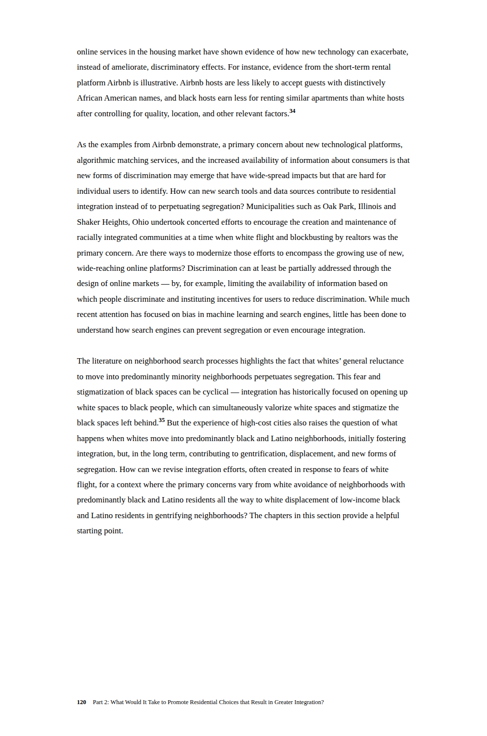online services in the housing market have shown evidence of how new technology can exacerbate, instead of ameliorate, discriminatory effects. For instance, evidence from the short-term rental platform Airbnb is illustrative. Airbnb hosts are less likely to accept guests with distinctively African American names, and black hosts earn less for renting similar apartments than white hosts after controlling for quality, location, and other relevant factors.34
As the examples from Airbnb demonstrate, a primary concern about new technological platforms, algorithmic matching services, and the increased availability of information about consumers is that new forms of discrimination may emerge that have wide-spread impacts but that are hard for individual users to identify. How can new search tools and data sources contribute to residential integration instead of to perpetuating segregation? Municipalities such as Oak Park, Illinois and Shaker Heights, Ohio undertook concerted efforts to encourage the creation and maintenance of racially integrated communities at a time when white flight and blockbusting by realtors was the primary concern. Are there ways to modernize those efforts to encompass the growing use of new, wide-reaching online platforms? Discrimination can at least be partially addressed through the design of online markets — by, for example, limiting the availability of information based on which people discriminate and instituting incentives for users to reduce discrimination. While much recent attention has focused on bias in machine learning and search engines, little has been done to understand how search engines can prevent segregation or even encourage integration.
The literature on neighborhood search processes highlights the fact that whites’ general reluctance to move into predominantly minority neighborhoods perpetuates segregation. This fear and stigmatization of black spaces can be cyclical — integration has historically focused on opening up white spaces to black people, which can simultaneously valorize white spaces and stigmatize the black spaces left behind.35 But the experience of high-cost cities also raises the question of what happens when whites move into predominantly black and Latino neighborhoods, initially fostering integration, but, in the long term, contributing to gentrification, displacement, and new forms of segregation. How can we revise integration efforts, often created in response to fears of white flight, for a context where the primary concerns vary from white avoidance of neighborhoods with predominantly black and Latino residents all the way to white displacement of low-income black and Latino residents in gentrifying neighborhoods? The chapters in this section provide a helpful starting point.
120 Part 2: What Would It Take to Promote Residential Choices that Result in Greater Integration?